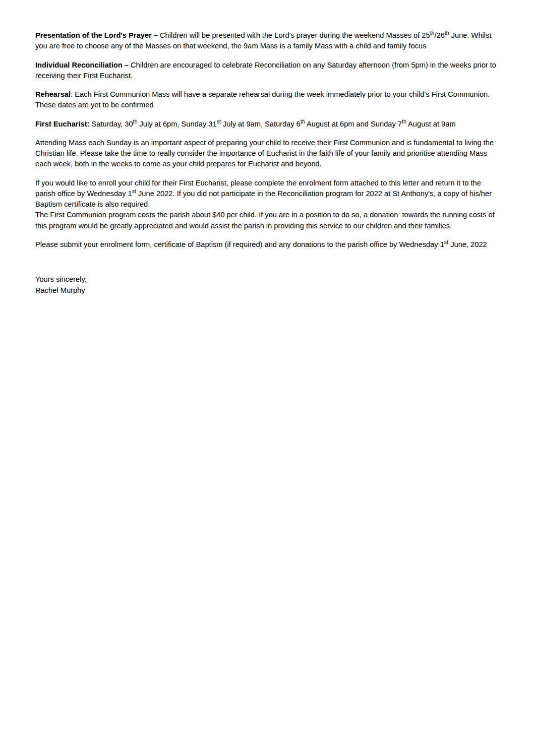Presentation of the Lord's Prayer – Children will be presented with the Lord's prayer during the weekend Masses of 25th/26th June. Whilst you are free to choose any of the Masses on that weekend, the 9am Mass is a family Mass with a child and family focus
Individual Reconciliation – Children are encouraged to celebrate Reconciliation on any Saturday afternoon (from 5pm) in the weeks prior to receiving their First Eucharist.
Rehearsal: Each First Communion Mass will have a separate rehearsal during the week immediately prior to your child's First Communion. These dates are yet to be confirmed
First Eucharist: Saturday, 30th July at 6pm, Sunday 31st July at 9am, Saturday 6th August at 6pm and Sunday 7th August at 9am
Attending Mass each Sunday is an important aspect of preparing your child to receive their First Communion and is fundamental to living the Christian life. Please take the time to really consider the importance of Eucharist in the faith life of your family and prioritise attending Mass each week, both in the weeks to come as your child prepares for Eucharist and beyond.
If you would like to enroll your child for their First Eucharist, please complete the enrolment form attached to this letter and return it to the parish office by Wednesday 1st June 2022. If you did not participate in the Reconciliation program for 2022 at St Anthony's, a copy of his/her Baptism certificate is also required.
The First Communion program costs the parish about $40 per child. If you are in a position to do so, a donation towards the running costs of this program would be greatly appreciated and would assist the parish in providing this service to our children and their families.
Please submit your enrolment form, certificate of Baptism (if required) and any donations to the parish office by Wednesday 1st June, 2022
Yours sincerely,
Rachel Murphy